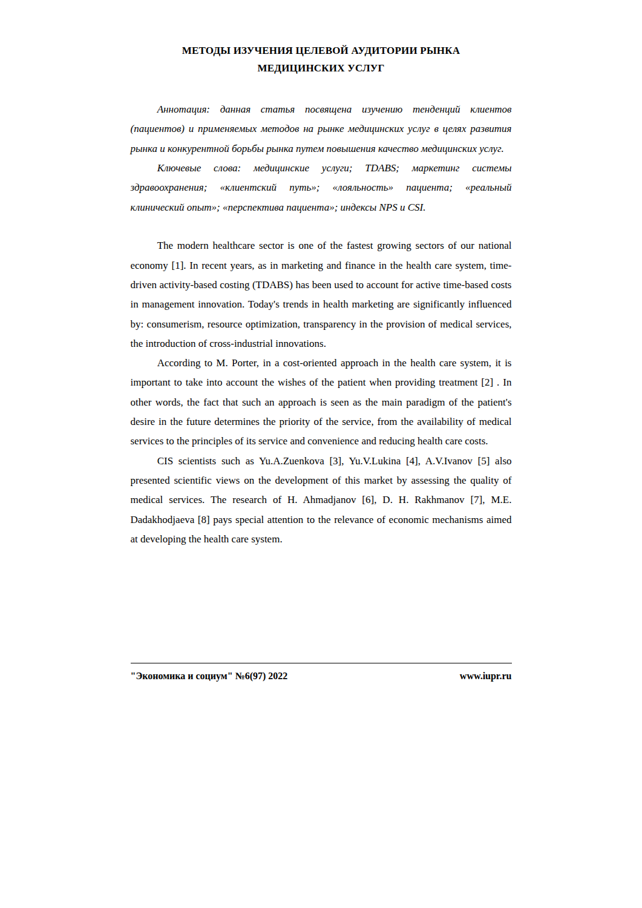Методы изучения целевой аудитории рынка
медицинских услуг
Аннотация: данная статья посвящена изучению тенденций клиентов (пациентов) и применяемых методов на рынке медицинских услуг в целях развития рынка и конкурентной борьбы рынка путем повышения качество медицинских услуг.
Ключевые слова: медицинские услуги; TDABS; маркетинг системы здравоохранения; «клиентский путь»; «лояльность» пациента; «реальный клинический опыт»; «перспектива пациента»; индексы NPS и CSI.
The modern healthcare sector is one of the fastest growing sectors of our national economy [1]. In recent years, as in marketing and finance in the health care system, time-driven activity-based costing (TDABS) has been used to account for active time-based costs in management innovation. Today's trends in health marketing are significantly influenced by: consumerism, resource optimization, transparency in the provision of medical services, the introduction of cross-industrial innovations.
According to M. Porter, in a cost-oriented approach in the health care system, it is important to take into account the wishes of the patient when providing treatment [2] . In other words, the fact that such an approach is seen as the main paradigm of the patient's desire in the future determines the priority of the service, from the availability of medical services to the principles of its service and convenience and reducing health care costs.
CIS scientists such as Yu.A.Zuenkova [3], Yu.V.Lukina [4], A.V.Ivanov [5] also presented scientific views on the development of this market by assessing the quality of medical services. The research of H. Ahmadjanov [6], D. H. Rakhmanov [7], M.E. Dadakhodjaeva [8] pays special attention to the relevance of economic mechanisms aimed at developing the health care system.
"Экономика и социум" №6(97) 2022 www.iupr.ru